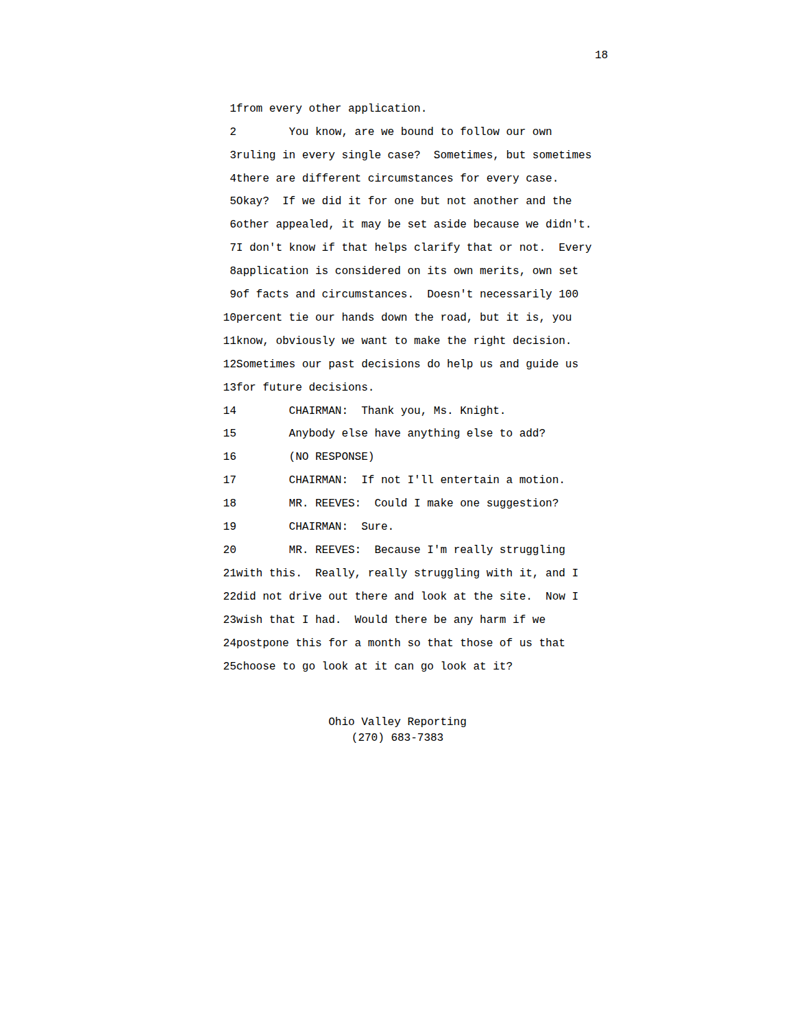18
| 1 | from every other application. |
| 2 | You know, are we bound to follow our own |
| 3 | ruling in every single case? Sometimes, but sometimes |
| 4 | there are different circumstances for every case. |
| 5 | Okay? If we did it for one but not another and the |
| 6 | other appealed, it may be set aside because we didn't. |
| 7 | I don't know if that helps clarify that or not. Every |
| 8 | application is considered on its own merits, own set |
| 9 | of facts and circumstances. Doesn't necessarily 100 |
| 10 | percent tie our hands down the road, but it is, you |
| 11 | know, obviously we want to make the right decision. |
| 12 | Sometimes our past decisions do help us and guide us |
| 13 | for future decisions. |
| 14 | CHAIRMAN: Thank you, Ms. Knight. |
| 15 | Anybody else have anything else to add? |
| 16 | (NO RESPONSE) |
| 17 | CHAIRMAN: If not I'll entertain a motion. |
| 18 | MR. REEVES: Could I make one suggestion? |
| 19 | CHAIRMAN: Sure. |
| 20 | MR. REEVES: Because I'm really struggling |
| 21 | with this. Really, really struggling with it, and I |
| 22 | did not drive out there and look at the site. Now I |
| 23 | wish that I had. Would there be any harm if we |
| 24 | postpone this for a month so that those of us that |
| 25 | choose to go look at it can go look at it? |
Ohio Valley Reporting
(270) 683-7383